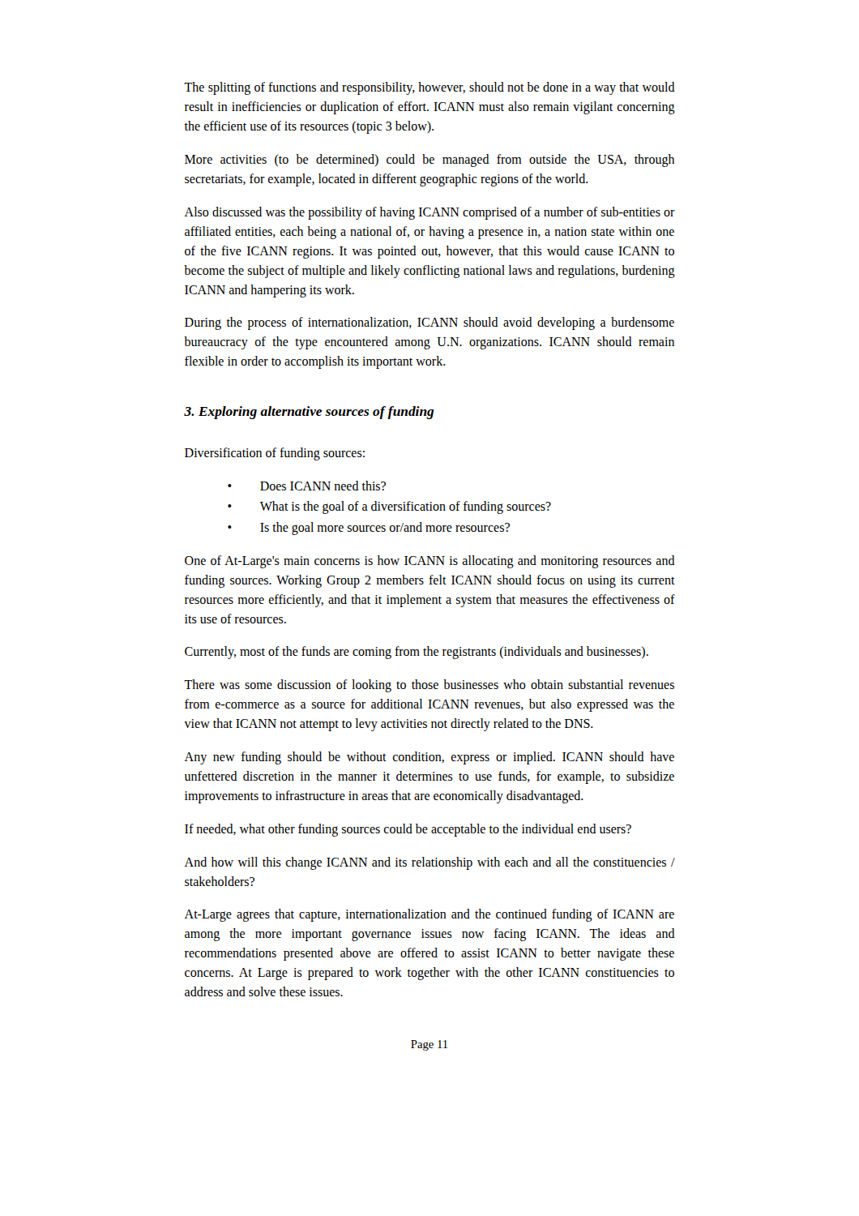The splitting of functions and responsibility, however, should not be done in a way that would result in inefficiencies or duplication of effort. ICANN must also remain vigilant concerning the efficient use of its resources (topic 3 below).
More activities (to be determined) could be managed from outside the USA, through secretariats, for example, located in different geographic regions of the world.
Also discussed was the possibility of having ICANN comprised of a number of sub-entities or affiliated entities, each being a national of, or having a presence in, a nation state within one of the five ICANN regions. It was pointed out, however, that this would cause ICANN to become the subject of multiple and likely conflicting national laws and regulations, burdening ICANN and hampering its work.
During the process of internationalization, ICANN should avoid developing a burdensome bureaucracy of the type encountered among U.N. organizations. ICANN should remain flexible in order to accomplish its important work.
3. Exploring alternative sources of funding
Diversification of funding sources:
Does ICANN need this?
What is the goal of a diversification of funding sources?
Is the goal more sources or/and more resources?
One of At-Large's main concerns is how ICANN is allocating and monitoring resources and funding sources. Working Group 2 members felt ICANN should focus on using its current resources more efficiently, and that it implement a system that measures the effectiveness of its use of resources.
Currently, most of the funds are coming from the registrants (individuals and businesses).
There was some discussion of looking to those businesses who obtain substantial revenues from e-commerce as a source for additional ICANN revenues, but also expressed was the view that ICANN not attempt to levy activities not directly related to the DNS.
Any new funding should be without condition, express or implied. ICANN should have unfettered discretion in the manner it determines to use funds, for example, to subsidize improvements to infrastructure in areas that are economically disadvantaged.
If needed, what other funding sources could be acceptable to the individual end users?
And how will this change ICANN and its relationship with each and all the constituencies / stakeholders?
At-Large agrees that capture, internationalization and the continued funding of ICANN are among the more important governance issues now facing ICANN. The ideas and recommendations presented above are offered to assist ICANN to better navigate these concerns. At Large is prepared to work together with the other ICANN constituencies to address and solve these issues.
Page 11